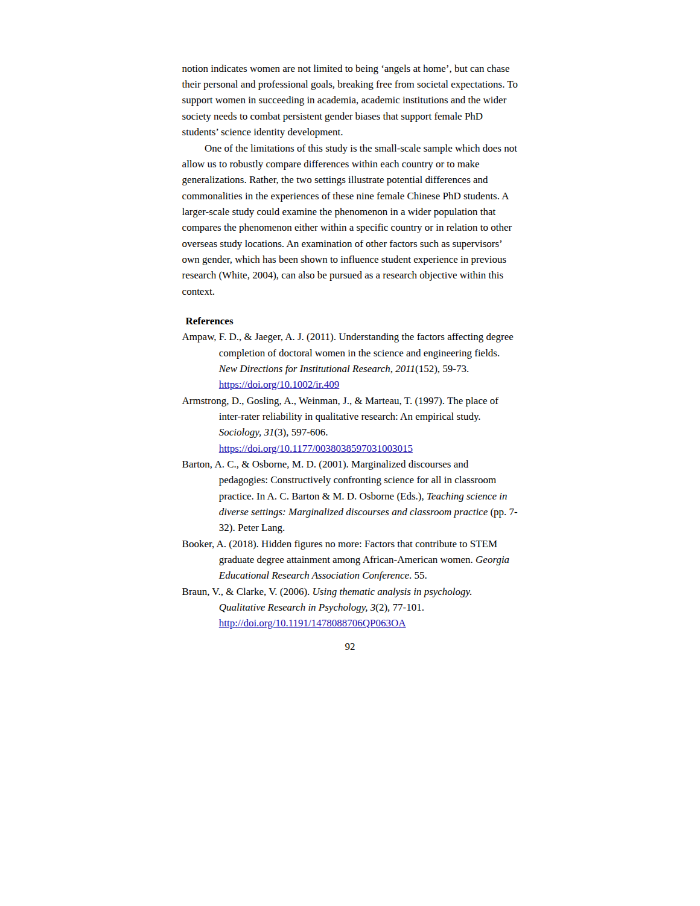notion indicates women are not limited to being ‘angels at home’, but can chase their personal and professional goals, breaking free from societal expectations. To support women in succeeding in academia, academic institutions and the wider society needs to combat persistent gender biases that support female PhD students’ science identity development.
One of the limitations of this study is the small-scale sample which does not allow us to robustly compare differences within each country or to make generalizations. Rather, the two settings illustrate potential differences and commonalities in the experiences of these nine female Chinese PhD students. A larger-scale study could examine the phenomenon in a wider population that compares the phenomenon either within a specific country or in relation to other overseas study locations. An examination of other factors such as supervisors’ own gender, which has been shown to influence student experience in previous research (White, 2004), can also be pursued as a research objective within this context.
References
Ampaw, F. D., & Jaeger, A. J. (2011). Understanding the factors affecting degree completion of doctoral women in the science and engineering fields. New Directions for Institutional Research, 2011(152), 59-73. https://doi.org/10.1002/ir.409
Armstrong, D., Gosling, A., Weinman, J., & Marteau, T. (1997). The place of inter-rater reliability in qualitative research: An empirical study. Sociology, 31(3), 597-606. https://doi.org/10.1177/0038038597031003015
Barton, A. C., & Osborne, M. D. (2001). Marginalized discourses and pedagogies: Constructively confronting science for all in classroom practice. In A. C. Barton & M. D. Osborne (Eds.), Teaching science in diverse settings: Marginalized discourses and classroom practice (pp. 7-32). Peter Lang.
Booker, A. (2018). Hidden figures no more: Factors that contribute to STEM graduate degree attainment among African-American women. Georgia Educational Research Association Conference. 55.
Braun, V., & Clarke, V. (2006). Using thematic analysis in psychology. Qualitative Research in Psychology, 3(2), 77-101. http://doi.org/10.1191/1478088706QP063OA
92